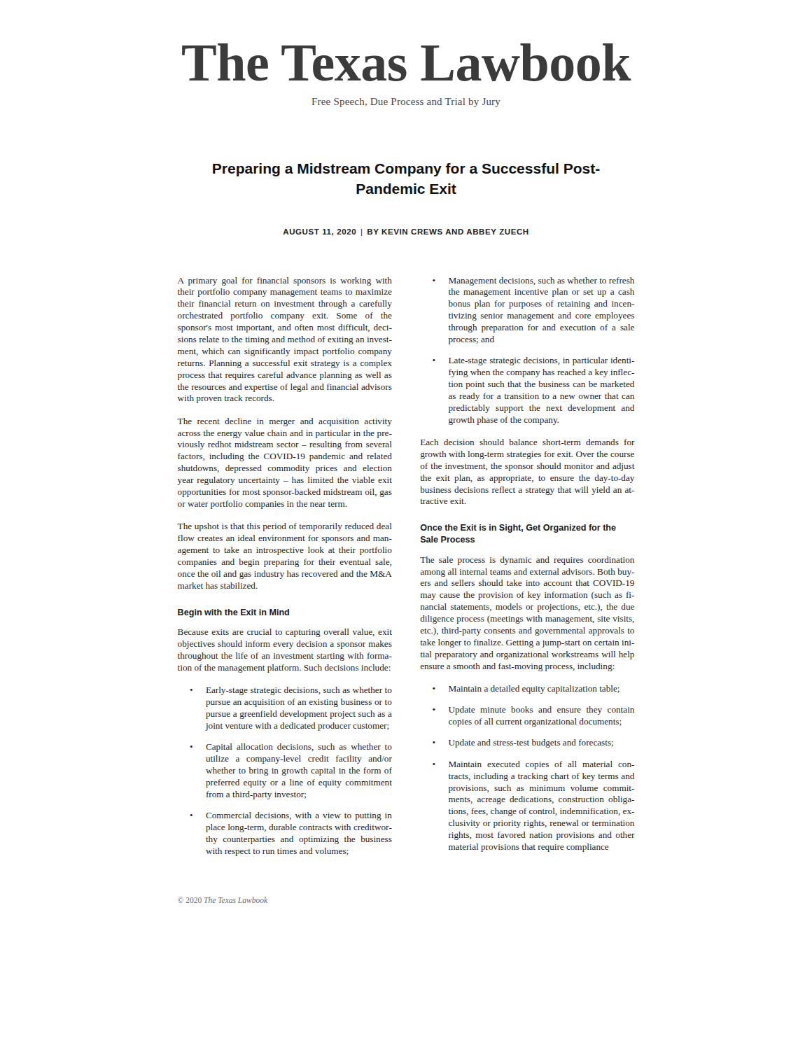The Texas Lawbook
Free Speech, Due Process and Trial by Jury
Preparing a Midstream Company for a Successful Post-Pandemic Exit
AUGUST 11, 2020 | BY KEVIN CREWS AND ABBEY ZUECH
A primary goal for financial sponsors is working with their portfolio company management teams to maximize their financial return on investment through a carefully orchestrated portfolio company exit. Some of the sponsor's most important, and often most difficult, decisions relate to the timing and method of exiting an investment, which can significantly impact portfolio company returns. Planning a successful exit strategy is a complex process that requires careful advance planning as well as the resources and expertise of legal and financial advisors with proven track records.
The recent decline in merger and acquisition activity across the energy value chain and in particular in the previously redhot midstream sector – resulting from several factors, including the COVID-19 pandemic and related shutdowns, depressed commodity prices and election year regulatory uncertainty – has limited the viable exit opportunities for most sponsor-backed midstream oil, gas or water portfolio companies in the near term.
The upshot is that this period of temporarily reduced deal flow creates an ideal environment for sponsors and management to take an introspective look at their portfolio companies and begin preparing for their eventual sale, once the oil and gas industry has recovered and the M&A market has stabilized.
Begin with the Exit in Mind
Because exits are crucial to capturing overall value, exit objectives should inform every decision a sponsor makes throughout the life of an investment starting with formation of the management platform. Such decisions include:
Early-stage strategic decisions, such as whether to pursue an acquisition of an existing business or to pursue a greenfield development project such as a joint venture with a dedicated producer customer;
Capital allocation decisions, such as whether to utilize a company-level credit facility and/or whether to bring in growth capital in the form of preferred equity or a line of equity commitment from a third-party investor;
Commercial decisions, with a view to putting in place long-term, durable contracts with creditworthy counterparties and optimizing the business with respect to run times and volumes;
Management decisions, such as whether to refresh the management incentive plan or set up a cash bonus plan for purposes of retaining and incentivizing senior management and core employees through preparation for and execution of a sale process; and
Late-stage strategic decisions, in particular identifying when the company has reached a key inflection point such that the business can be marketed as ready for a transition to a new owner that can predictably support the next development and growth phase of the company.
Each decision should balance short-term demands for growth with long-term strategies for exit. Over the course of the investment, the sponsor should monitor and adjust the exit plan, as appropriate, to ensure the day-to-day business decisions reflect a strategy that will yield an attractive exit.
Once the Exit is in Sight, Get Organized for the Sale Process
The sale process is dynamic and requires coordination among all internal teams and external advisors. Both buyers and sellers should take into account that COVID-19 may cause the provision of key information (such as financial statements, models or projections, etc.), the due diligence process (meetings with management, site visits, etc.), third-party consents and governmental approvals to take longer to finalize. Getting a jump-start on certain initial preparatory and organizational workstreams will help ensure a smooth and fast-moving process, including:
Maintain a detailed equity capitalization table;
Update minute books and ensure they contain copies of all current organizational documents;
Update and stress-test budgets and forecasts;
Maintain executed copies of all material contracts, including a tracking chart of key terms and provisions, such as minimum volume commitments, acreage dedications, construction obligations, fees, change of control, indemnification, exclusivity or priority rights, renewal or termination rights, most favored nation provisions and other material provisions that require compliance
© 2020 The Texas Lawbook